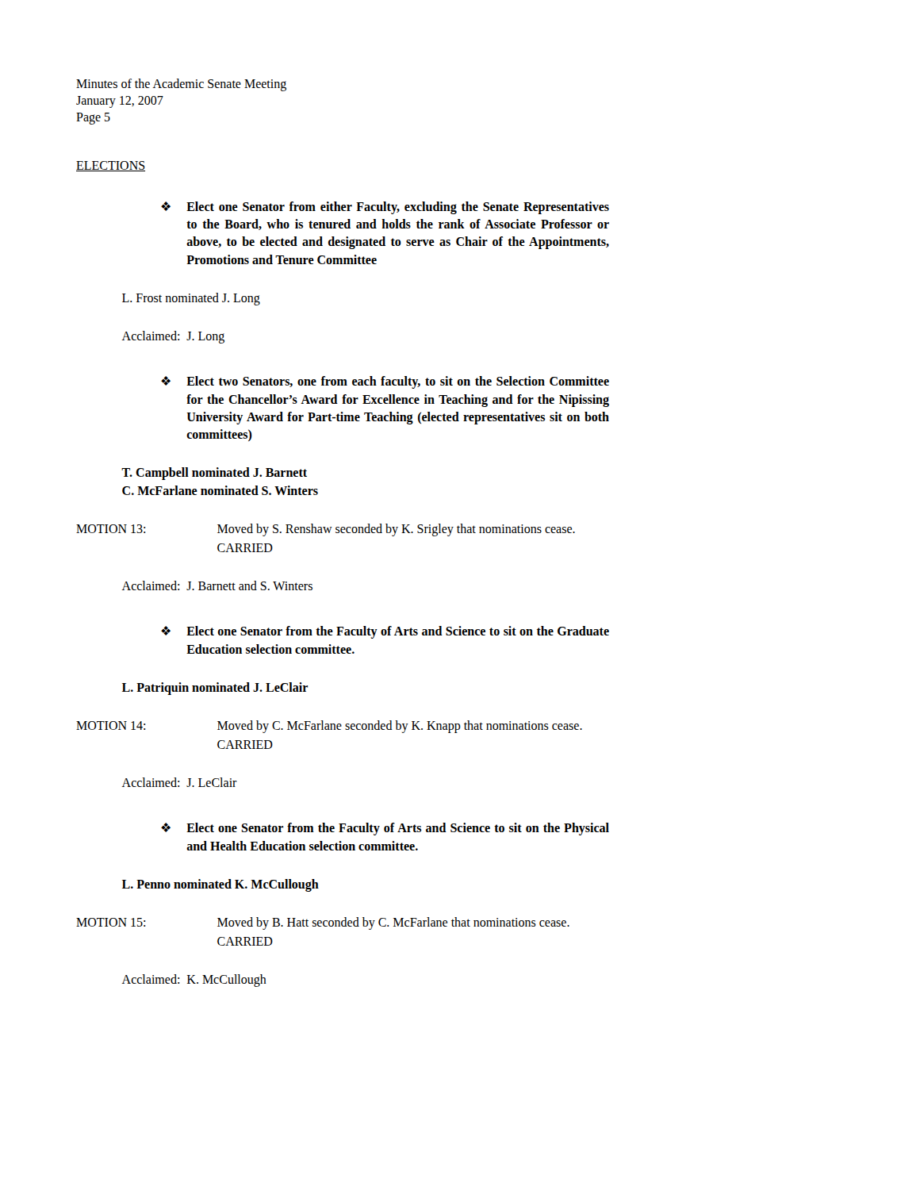Minutes of the Academic Senate Meeting
January 12, 2007
Page 5
ELECTIONS
Elect one Senator from either Faculty, excluding the Senate Representatives to the Board, who is tenured and holds the rank of Associate Professor or above, to be elected and designated to serve as Chair of the Appointments, Promotions and Tenure Committee
L. Frost nominated J. Long
Acclaimed: J. Long
Elect two Senators, one from each faculty, to sit on the Selection Committee for the Chancellor’s Award for Excellence in Teaching and for the Nipissing University Award for Part-time Teaching (elected representatives sit on both committees)
T. Campbell nominated J. Barnett
C. McFarlane nominated S. Winters
MOTION 13:
Moved by S. Renshaw seconded by K. Srigley that nominations cease.
CARRIED
Acclaimed: J. Barnett and S. Winters
Elect one Senator from the Faculty of Arts and Science to sit on the Graduate Education selection committee.
L. Patriquin nominated J. LeClair
MOTION 14:
Moved by C. McFarlane seconded by K. Knapp that nominations cease.
CARRIED
Acclaimed: J. LeClair
Elect one Senator from the Faculty of Arts and Science to sit on the Physical and Health Education selection committee.
L. Penno nominated K. McCullough
MOTION 15:
Moved by B. Hatt seconded by C. McFarlane that nominations cease.
CARRIED
Acclaimed: K. McCullough